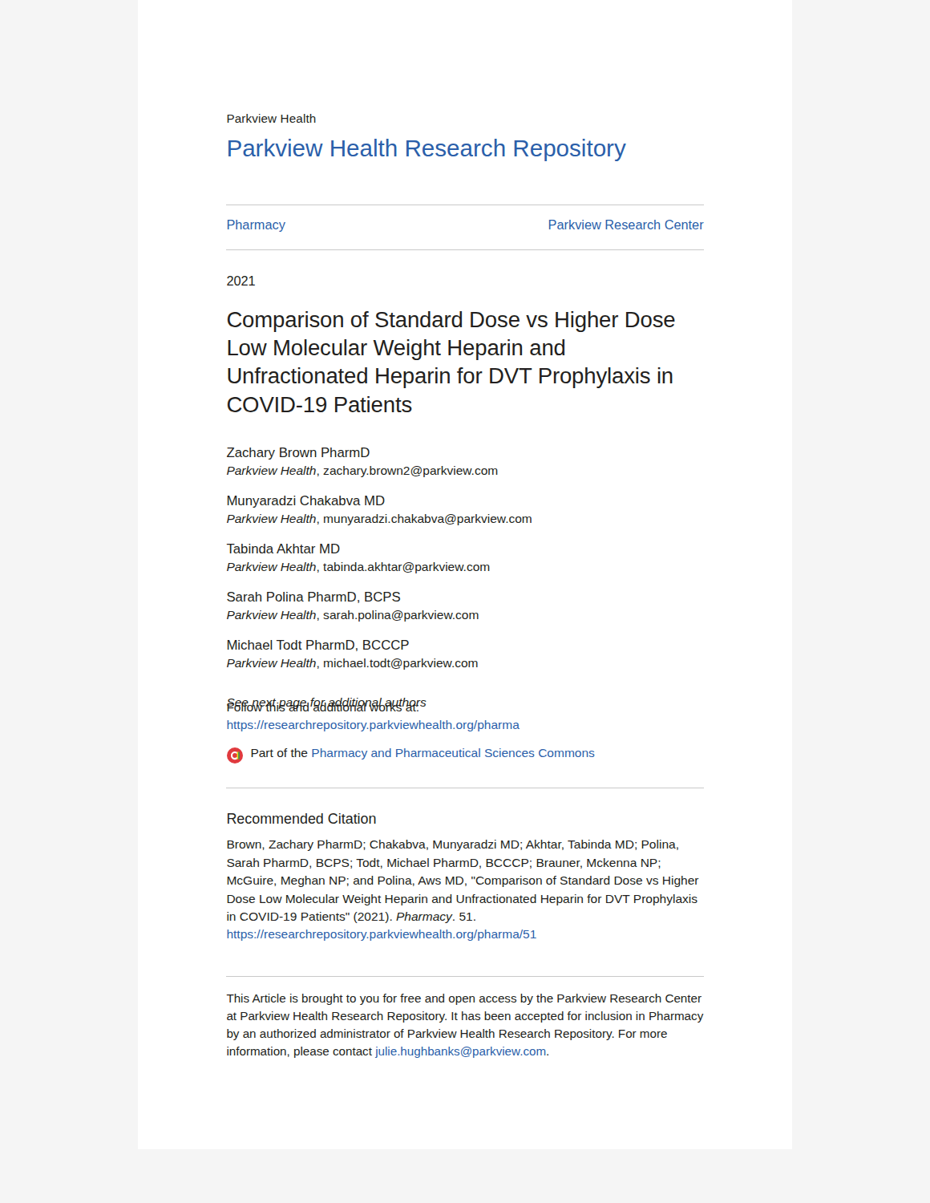Parkview Health
Parkview Health Research Repository
Pharmacy Parkview Research Center
2021
Comparison of Standard Dose vs Higher Dose Low Molecular Weight Heparin and Unfractionated Heparin for DVT Prophylaxis in COVID-19 Patients
Zachary Brown PharmD Parkview Health, zachary.brown2@parkview.com
Munyaradzi Chakabva MD Parkview Health, munyaradzi.chakabva@parkview.com
Tabinda Akhtar MD Parkview Health, tabinda.akhtar@parkview.com
Sarah Polina PharmD, BCPS Parkview Health, sarah.polina@parkview.com
Michael Todt PharmD, BCCCP Parkview Health, michael.todt@parkview.com
See next page for additional authors
Follow this and additional works at: https://researchrepository.parkviewhealth.org/pharma
Part of the Pharmacy and Pharmaceutical Sciences Commons
Recommended Citation
Brown, Zachary PharmD; Chakabva, Munyaradzi MD; Akhtar, Tabinda MD; Polina, Sarah PharmD, BCPS; Todt, Michael PharmD, BCCCP; Brauner, Mckenna NP; McGuire, Meghan NP; and Polina, Aws MD, "Comparison of Standard Dose vs Higher Dose Low Molecular Weight Heparin and Unfractionated Heparin for DVT Prophylaxis in COVID-19 Patients" (2021). Pharmacy. 51.
https://researchrepository.parkviewhealth.org/pharma/51
This Article is brought to you for free and open access by the Parkview Research Center at Parkview Health Research Repository. It has been accepted for inclusion in Pharmacy by an authorized administrator of Parkview Health Research Repository. For more information, please contact julie.hughbanks@parkview.com.